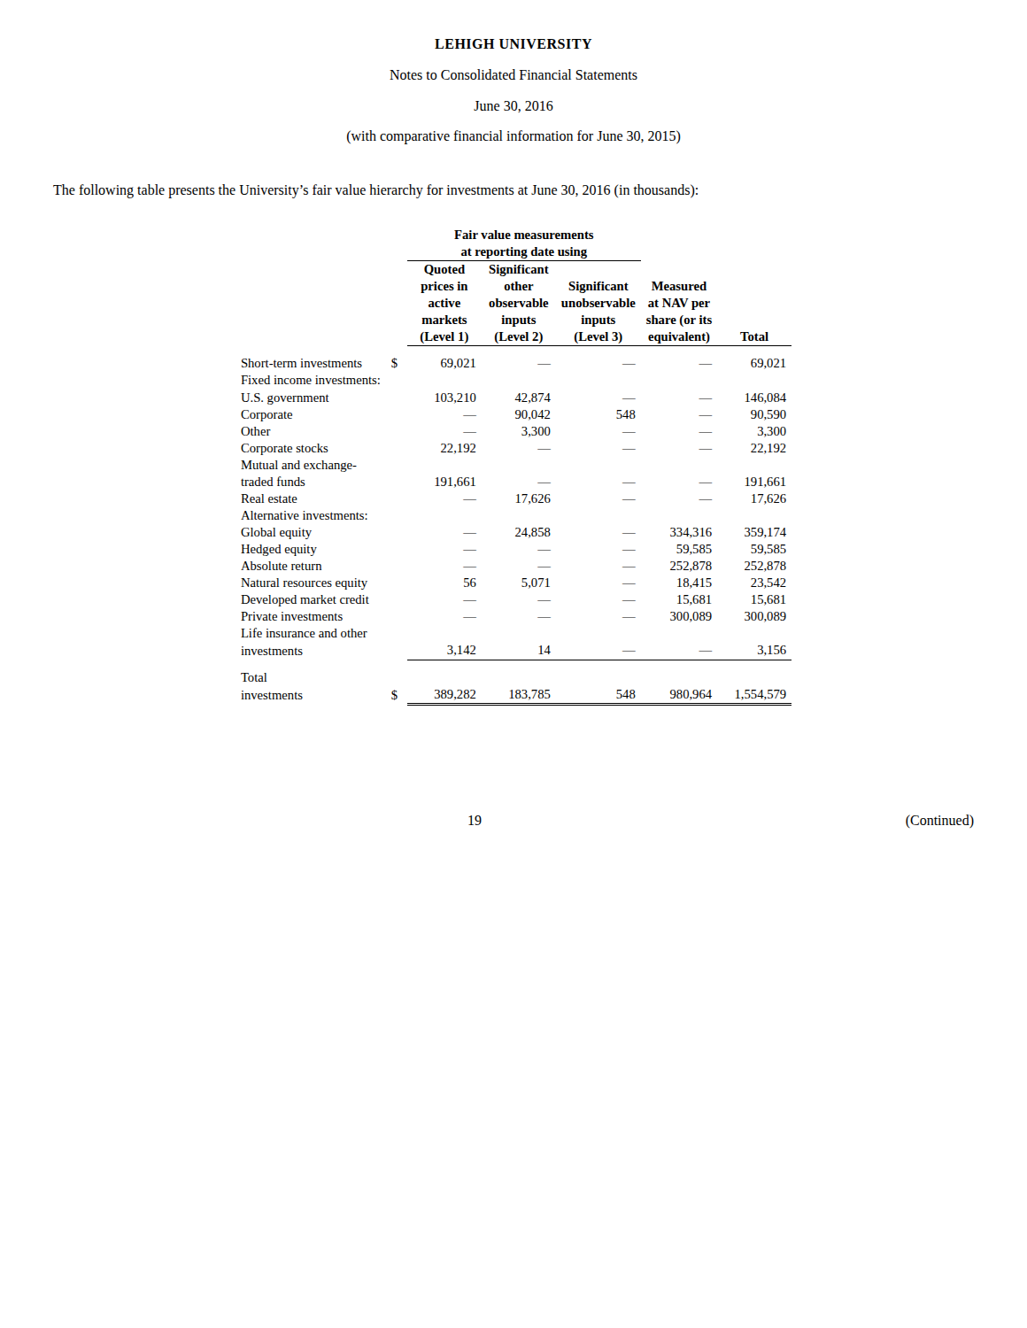LEHIGH UNIVERSITY
Notes to Consolidated Financial Statements
June 30, 2016
(with comparative financial information for June 30, 2015)
The following table presents the University’s fair value hierarchy for investments at June 30, 2016 (in thousands):
| | | Fair value measurements at reporting date using | | |
| | | Quoted prices in active markets (Level 1) | Significant other observable inputs (Level 2) | Significant unobservable inputs (Level 3) | Measured at NAV per share (or its equivalent) | Total |
| Short-term investments | $ | 69,021 | — | — | — | 69,021 |
| Fixed income investments: | | | | | | |
| U.S. government | | 103,210 | 42,874 | — | — | 146,084 |
| Corporate | | — | 90,042 | 548 | — | 90,590 |
| Other | | — | 3,300 | — | — | 3,300 |
| Corporate stocks | | 22,192 | — | — | — | 22,192 |
| Mutual and exchange- | | | | | | |
| traded funds | | 191,661 | — | — | — | 191,661 |
| Real estate | | — | 17,626 | — | — | 17,626 |
| Alternative investments: | | | | | | |
| Global equity | | — | 24,858 | — | 334,316 | 359,174 |
| Hedged equity | | — | — | — | 59,585 | 59,585 |
| Absolute return | | — | — | — | 252,878 | 252,878 |
| Natural resources equity | | 56 | 5,071 | — | 18,415 | 23,542 |
| Developed market credit | | — | — | — | 15,681 | 15,681 |
| Private investments | | — | — | — | 300,089 | 300,089 |
| Life insurance and other | | | | | | |
| investments | | 3,142 | 14 | — | — | 3,156 |
| Total | | | | | | |
| investments | $ | 389,282 | 183,785 | 548 | 980,964 | 1,554,579 |
19 (Continued)